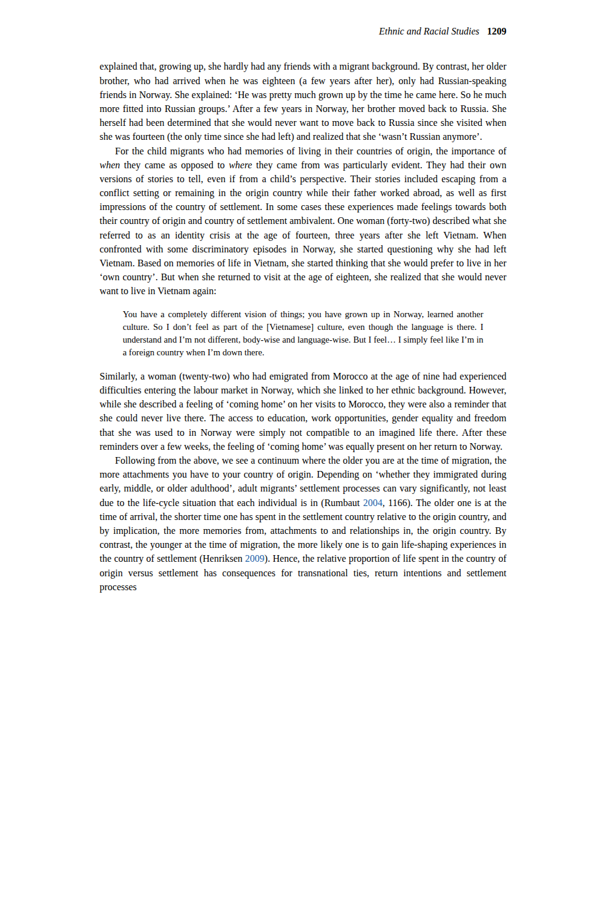Ethnic and Racial Studies 1209
explained that, growing up, she hardly had any friends with a migrant background. By contrast, her older brother, who had arrived when he was eighteen (a few years after her), only had Russian-speaking friends in Norway. She explained: ‘He was pretty much grown up by the time he came here. So he much more fitted into Russian groups.’ After a few years in Norway, her brother moved back to Russia. She herself had been determined that she would never want to move back to Russia since she visited when she was fourteen (the only time since she had left) and realized that she ‘wasn’t Russian anymore’.
For the child migrants who had memories of living in their countries of origin, the importance of when they came as opposed to where they came from was particularly evident. They had their own versions of stories to tell, even if from a child’s perspective. Their stories included escaping from a conflict setting or remaining in the origin country while their father worked abroad, as well as first impressions of the country of settlement. In some cases these experiences made feelings towards both their country of origin and country of settlement ambivalent. One woman (forty-two) described what she referred to as an identity crisis at the age of fourteen, three years after she left Vietnam. When confronted with some discriminatory episodes in Norway, she started questioning why she had left Vietnam. Based on memories of life in Vietnam, she started thinking that she would prefer to live in her ‘own country’. But when she returned to visit at the age of eighteen, she realized that she would never want to live in Vietnam again:
You have a completely different vision of things; you have grown up in Norway, learned another culture. So I don’t feel as part of the [Vietnamese] culture, even though the language is there. I understand and I’m not different, body-wise and language-wise. But I feel… I simply feel like I’m in a foreign country when I’m down there.
Similarly, a woman (twenty-two) who had emigrated from Morocco at the age of nine had experienced difficulties entering the labour market in Norway, which she linked to her ethnic background. However, while she described a feeling of ‘coming home’ on her visits to Morocco, they were also a reminder that she could never live there. The access to education, work opportunities, gender equality and freedom that she was used to in Norway were simply not compatible to an imagined life there. After these reminders over a few weeks, the feeling of ‘coming home’ was equally present on her return to Norway.
Following from the above, we see a continuum where the older you are at the time of migration, the more attachments you have to your country of origin. Depending on ‘whether they immigrated during early, middle, or older adulthood’, adult migrants’ settlement processes can vary significantly, not least due to the life-cycle situation that each individual is in (Rumbaut 2004, 1166). The older one is at the time of arrival, the shorter time one has spent in the settlement country relative to the origin country, and by implication, the more memories from, attachments to and relationships in, the origin country. By contrast, the younger at the time of migration, the more likely one is to gain life-shaping experiences in the country of settlement (Henriksen 2009). Hence, the relative proportion of life spent in the country of origin versus settlement has consequences for transnational ties, return intentions and settlement processes